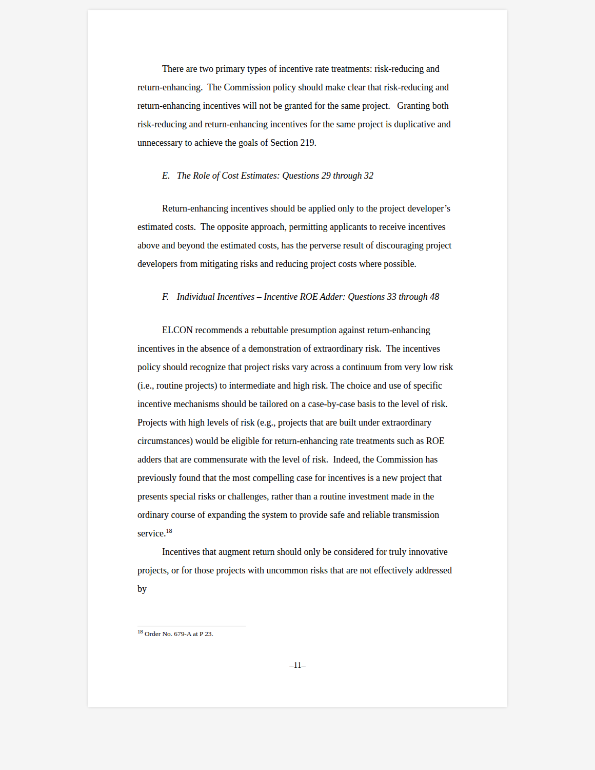There are two primary types of incentive rate treatments: risk-reducing and return-enhancing. The Commission policy should make clear that risk-reducing and return-enhancing incentives will not be granted for the same project. Granting both risk-reducing and return-enhancing incentives for the same project is duplicative and unnecessary to achieve the goals of Section 219.
E. The Role of Cost Estimates: Questions 29 through 32
Return-enhancing incentives should be applied only to the project developer’s estimated costs. The opposite approach, permitting applicants to receive incentives above and beyond the estimated costs, has the perverse result of discouraging project developers from mitigating risks and reducing project costs where possible.
F. Individual Incentives – Incentive ROE Adder: Questions 33 through 48
ELCON recommends a rebuttable presumption against return-enhancing incentives in the absence of a demonstration of extraordinary risk. The incentives policy should recognize that project risks vary across a continuum from very low risk (i.e., routine projects) to intermediate and high risk. The choice and use of specific incentive mechanisms should be tailored on a case-by-case basis to the level of risk. Projects with high levels of risk (e.g., projects that are built under extraordinary circumstances) would be eligible for return-enhancing rate treatments such as ROE adders that are commensurate with the level of risk. Indeed, the Commission has previously found that the most compelling case for incentives is a new project that presents special risks or challenges, rather than a routine investment made in the ordinary course of expanding the system to provide safe and reliable transmission service.18
Incentives that augment return should only be considered for truly innovative projects, or for those projects with uncommon risks that are not effectively addressed by
18 Order No. 679-A at P 23.
–11–